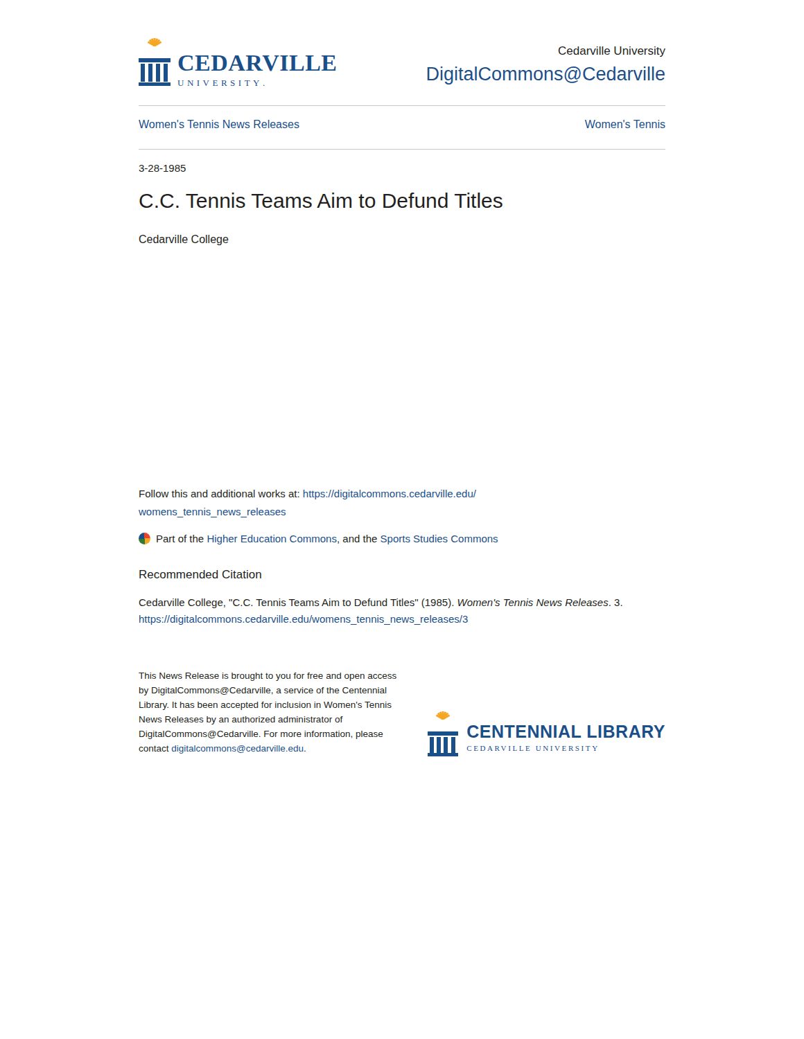CEDARVILLE
UNIVERSITY.
Cedarville University
DigitalCommons@Cedarville
Women's Tennis News Releases Women's Tennis
3-28-1985
C.C. Tennis Teams Aim to Defund Titles
Cedarville College
Follow this and additional works at: https://digitalcommons.cedarville.edu/
womens_tennis_news_releases
Part of the Higher Education Commons, and the Sports Studies Commons
Recommended Citation
Cedarville College, "C.C. Tennis Teams Aim to Defund Titles" (1985). Women's Tennis News Releases. 3.
https://digitalcommons.cedarville.edu/womens_tennis_news_releases/3
This News Release is brought to you for free and open access by DigitalCommons@Cedarville, a service of the Centennial Library. It has been accepted for inclusion in Women's Tennis News Releases by an authorized administrator of DigitalCommons@Cedarville. For more information, please contact digitalcommons@cedarville.edu.
CENTENNIAL LIBRARY
CEDARVILLE UNIVERSITY